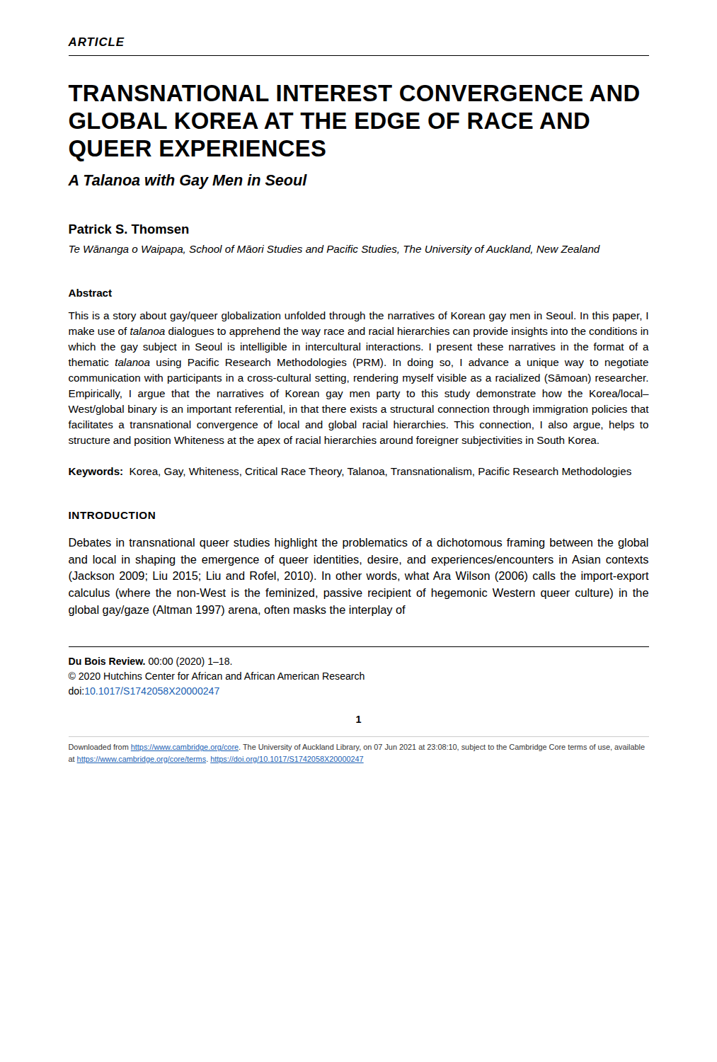ARTICLE
TRANSNATIONAL INTEREST CONVERGENCE AND GLOBAL KOREA AT THE EDGE OF RACE AND QUEER EXPERIENCES
A Talanoa with Gay Men in Seoul
Patrick S. Thomsen
Te Wānanga o Waipapa, School of Māori Studies and Pacific Studies, The University of Auckland, New Zealand
Abstract
This is a story about gay/queer globalization unfolded through the narratives of Korean gay men in Seoul. In this paper, I make use of talanoa dialogues to apprehend the way race and racial hierarchies can provide insights into the conditions in which the gay subject in Seoul is intelligible in intercultural interactions. I present these narratives in the format of a thematic talanoa using Pacific Research Methodologies (PRM). In doing so, I advance a unique way to negotiate communication with participants in a cross-cultural setting, rendering myself visible as a racialized (Sāmoan) researcher. Empirically, I argue that the narratives of Korean gay men party to this study demonstrate how the Korea/local–West/global binary is an important referential, in that there exists a structural connection through immigration policies that facilitates a transnational convergence of local and global racial hierarchies. This connection, I also argue, helps to structure and position Whiteness at the apex of racial hierarchies around foreigner subjectivities in South Korea.
Keywords: Korea, Gay, Whiteness, Critical Race Theory, Talanoa, Transnationalism, Pacific Research Methodologies
INTRODUCTION
Debates in transnational queer studies highlight the problematics of a dichotomous framing between the global and local in shaping the emergence of queer identities, desire, and experiences/encounters in Asian contexts (Jackson 2009; Liu 2015; Liu and Rofel, 2010). In other words, what Ara Wilson (2006) calls the import-export calculus (where the non-West is the feminized, passive recipient of hegemonic Western queer culture) in the global gay/gaze (Altman 1997) arena, often masks the interplay of
Du Bois Review. 00:00 (2020) 1–18.
© 2020 Hutchins Center for African and African American Research
doi:10.1017/S1742058X20000247
1
Downloaded from https://www.cambridge.org/core. The University of Auckland Library, on 07 Jun 2021 at 23:08:10, subject to the Cambridge Core terms of use, available at https://www.cambridge.org/core/terms. https://doi.org/10.1017/S1742058X20000247